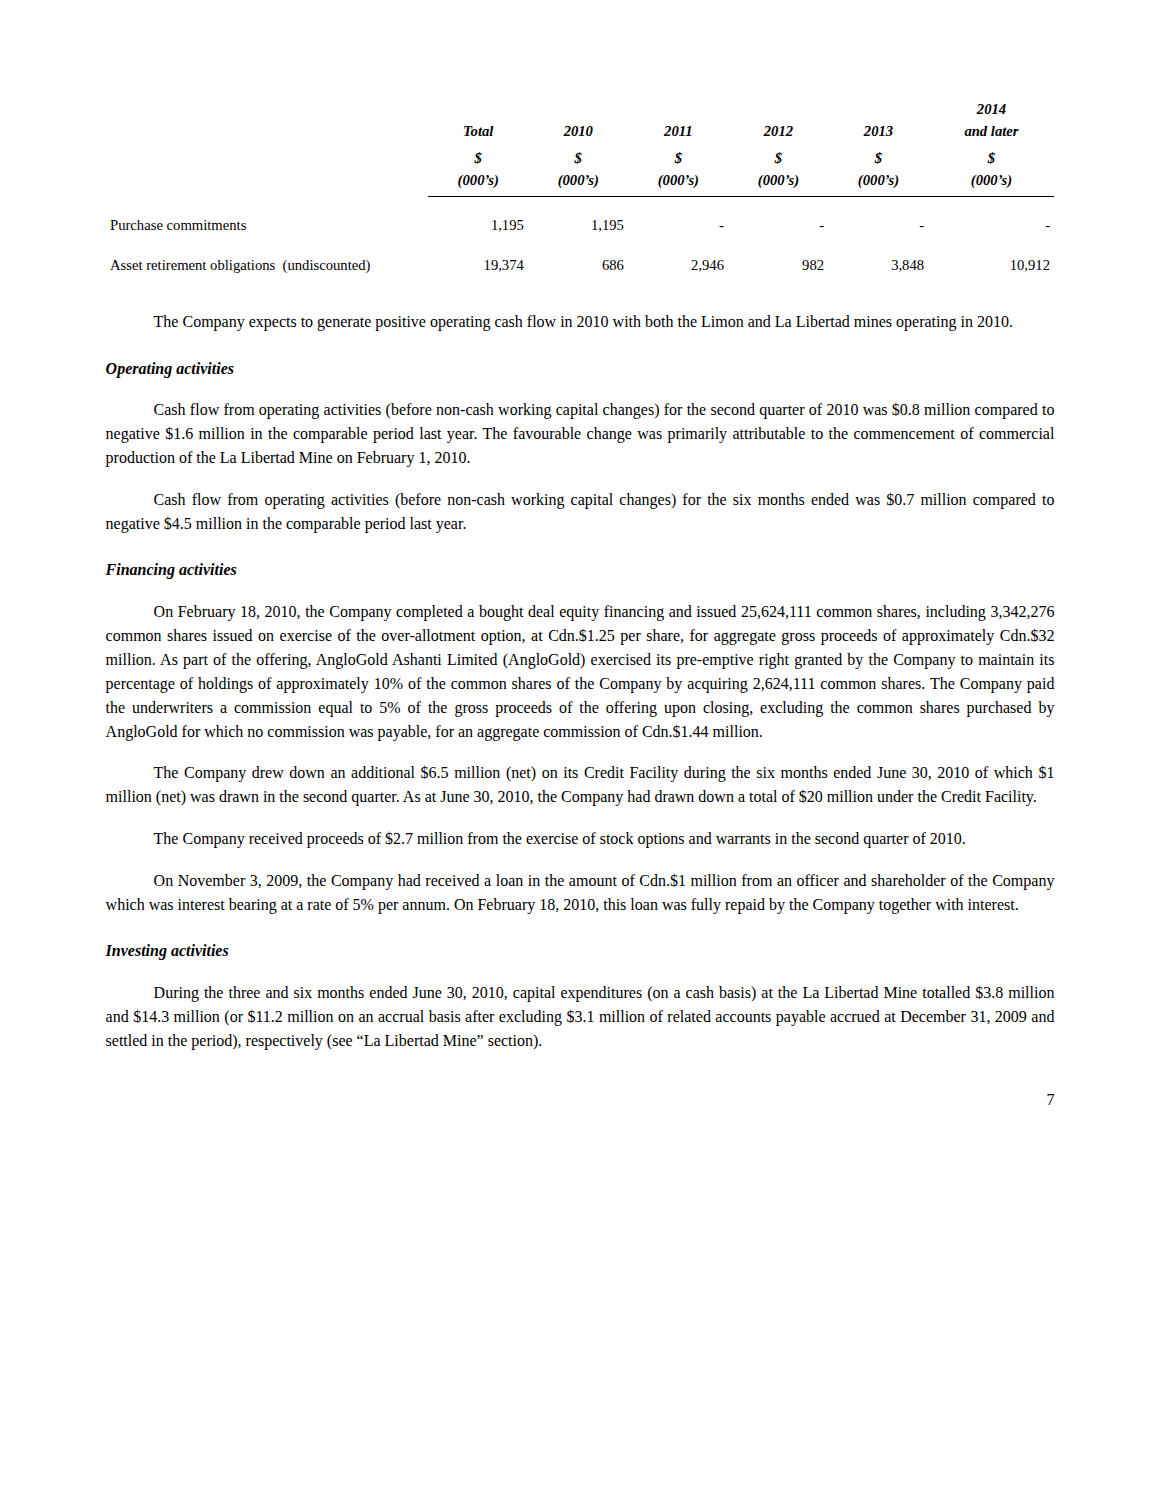| | Total | 2010 | 2011 | 2012 | 2013 | 2014 and later |
| --- | --- | --- | --- | --- | --- | --- |
| | $ (000’s) | $ (000’s) | $ (000’s) | $ (000’s) | $ (000’s) | $ (000’s) |
| Purchase commitments | 1,195 | 1,195 | - | - | - | - |
| Asset retirement obligations (undiscounted) | 19,374 | 686 | 2,946 | 982 | 3,848 | 10,912 |
The Company expects to generate positive operating cash flow in 2010 with both the Limon and La Libertad mines operating in 2010.
Operating activities
Cash flow from operating activities (before non-cash working capital changes) for the second quarter of 2010 was $0.8 million compared to negative $1.6 million in the comparable period last year. The favourable change was primarily attributable to the commencement of commercial production of the La Libertad Mine on February 1, 2010.
Cash flow from operating activities (before non-cash working capital changes) for the six months ended was $0.7 million compared to negative $4.5 million in the comparable period last year.
Financing activities
On February 18, 2010, the Company completed a bought deal equity financing and issued 25,624,111 common shares, including 3,342,276 common shares issued on exercise of the over-allotment option, at Cdn.$1.25 per share, for aggregate gross proceeds of approximately Cdn.$32 million. As part of the offering, AngloGold Ashanti Limited (AngloGold) exercised its pre-emptive right granted by the Company to maintain its percentage of holdings of approximately 10% of the common shares of the Company by acquiring 2,624,111 common shares. The Company paid the underwriters a commission equal to 5% of the gross proceeds of the offering upon closing, excluding the common shares purchased by AngloGold for which no commission was payable, for an aggregate commission of Cdn.$1.44 million.
The Company drew down an additional $6.5 million (net) on its Credit Facility during the six months ended June 30, 2010 of which $1 million (net) was drawn in the second quarter. As at June 30, 2010, the Company had drawn down a total of $20 million under the Credit Facility.
The Company received proceeds of $2.7 million from the exercise of stock options and warrants in the second quarter of 2010.
On November 3, 2009, the Company had received a loan in the amount of Cdn.$1 million from an officer and shareholder of the Company which was interest bearing at a rate of 5% per annum. On February 18, 2010, this loan was fully repaid by the Company together with interest.
Investing activities
During the three and six months ended June 30, 2010, capital expenditures (on a cash basis) at the La Libertad Mine totalled $3.8 million and $14.3 million (or $11.2 million on an accrual basis after excluding $3.1 million of related accounts payable accrued at December 31, 2009 and settled in the period), respectively (see “La Libertad Mine” section).
7